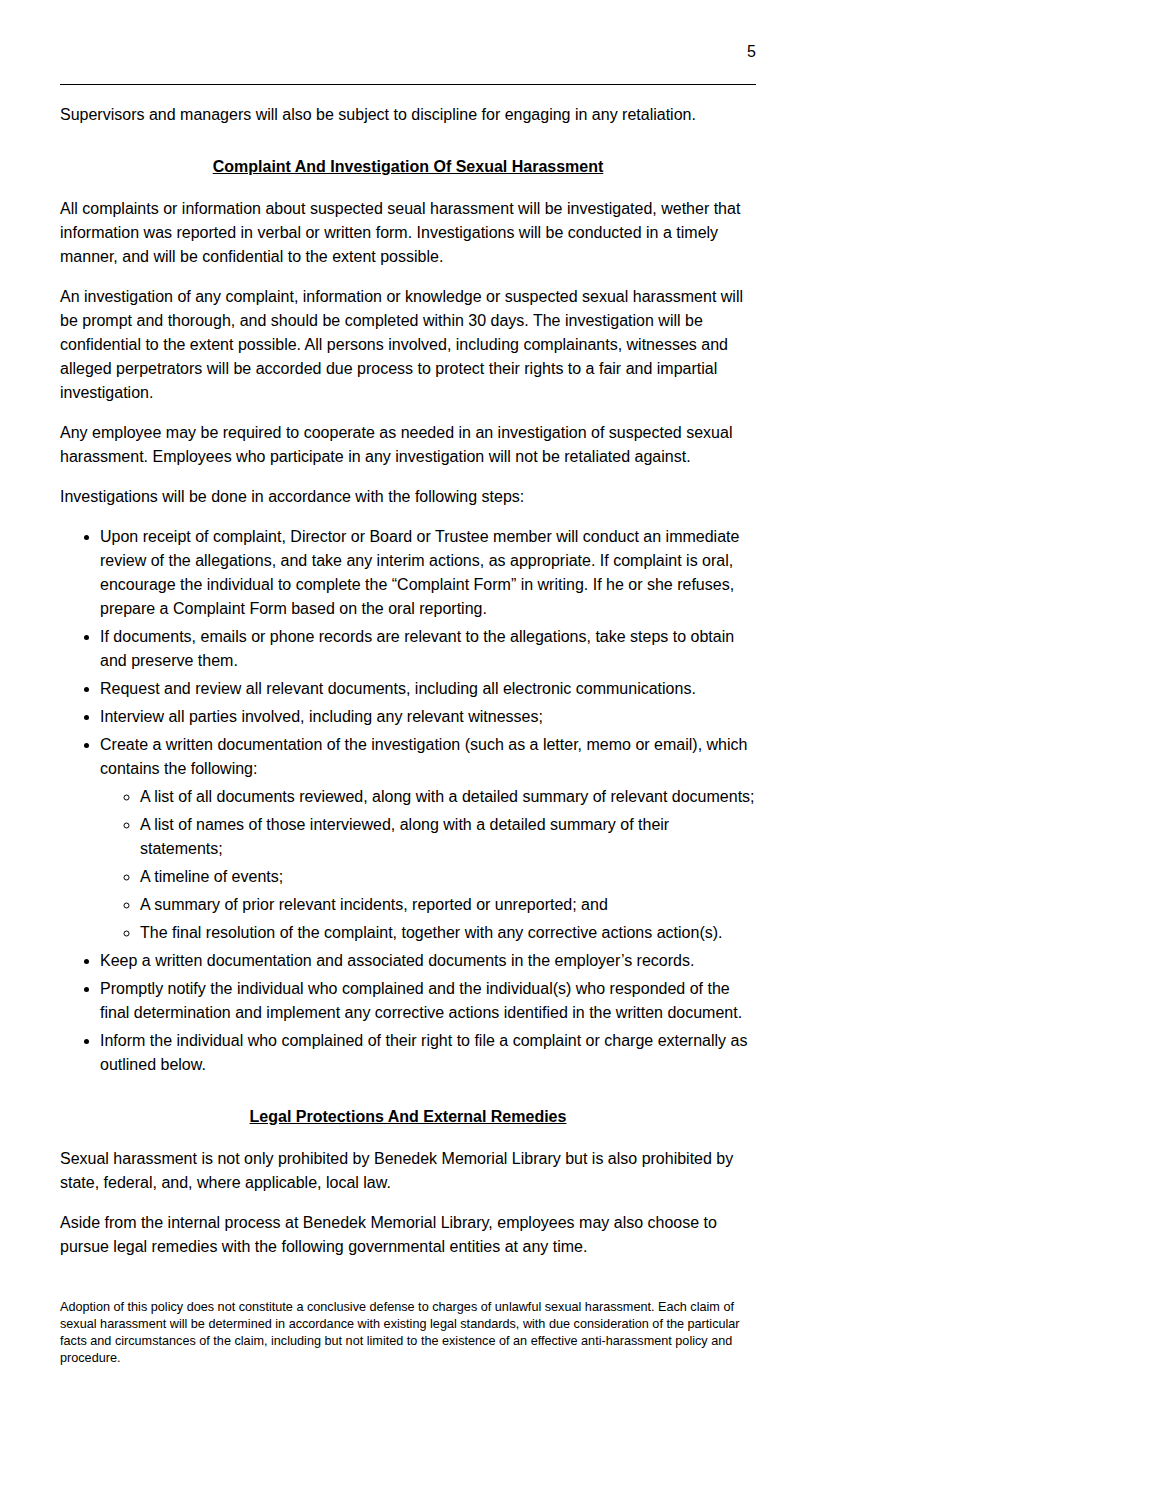5
Supervisors and managers will also be subject to discipline for engaging in any retaliation.
Complaint And Investigation Of Sexual Harassment
All complaints or information about suspected seual harassment will be investigated, wether that information was reported in verbal or written form. Investigations will be conducted in a timely manner, and will be confidential to the extent possible.
An investigation of any complaint, information or knowledge or suspected sexual harassment will be prompt and thorough, and should be completed within 30 days. The investigation will be confidential to the extent possible. All persons involved, including complainants, witnesses and alleged perpetrators will be accorded due process to protect their rights to a fair and impartial investigation.
Any employee may be required to cooperate as needed in an investigation of suspected sexual harassment. Employees who participate in any investigation will not be retaliated against.
Investigations will be done in accordance with the following steps:
Upon receipt of complaint, Director or Board or Trustee member will conduct an immediate review of the allegations, and take any interim actions, as appropriate. If complaint is oral, encourage the individual to complete the “Complaint Form” in writing. If he or she refuses, prepare a Complaint Form based on the oral reporting.
If documents, emails or phone records are relevant to the allegations, take steps to obtain and preserve them.
Request and review all relevant documents, including all electronic communications.
Interview all parties involved, including any relevant witnesses;
Create a written documentation of the investigation (such as a letter, memo or email), which contains the following:
A list of all documents reviewed, along with a detailed summary of relevant documents;
A list of names of those interviewed, along with a detailed summary of their statements;
A timeline of events;
A summary of prior relevant incidents, reported or unreported; and
The final resolution of the complaint, together with any corrective actions action(s).
Keep a written documentation and associated documents in the employer’s records.
Promptly notify the individual who complained and the individual(s) who responded of the final determination and implement any corrective actions identified in the written document.
Inform the individual who complained of their right to file a complaint or charge externally as outlined below.
Legal Protections And External Remedies
Sexual harassment is not only prohibited by Benedek Memorial Library but is also prohibited by state, federal, and, where applicable, local law.
Aside from the internal process at Benedek Memorial Library, employees may also choose to pursue legal remedies with the following governmental entities at any time.
Adoption of this policy does not constitute a conclusive defense to charges of unlawful sexual harassment. Each claim of sexual harassment will be determined in accordance with existing legal standards, with due consideration of the particular facts and circumstances of the claim, including but not limited to the existence of an effective anti-harassment policy and procedure.